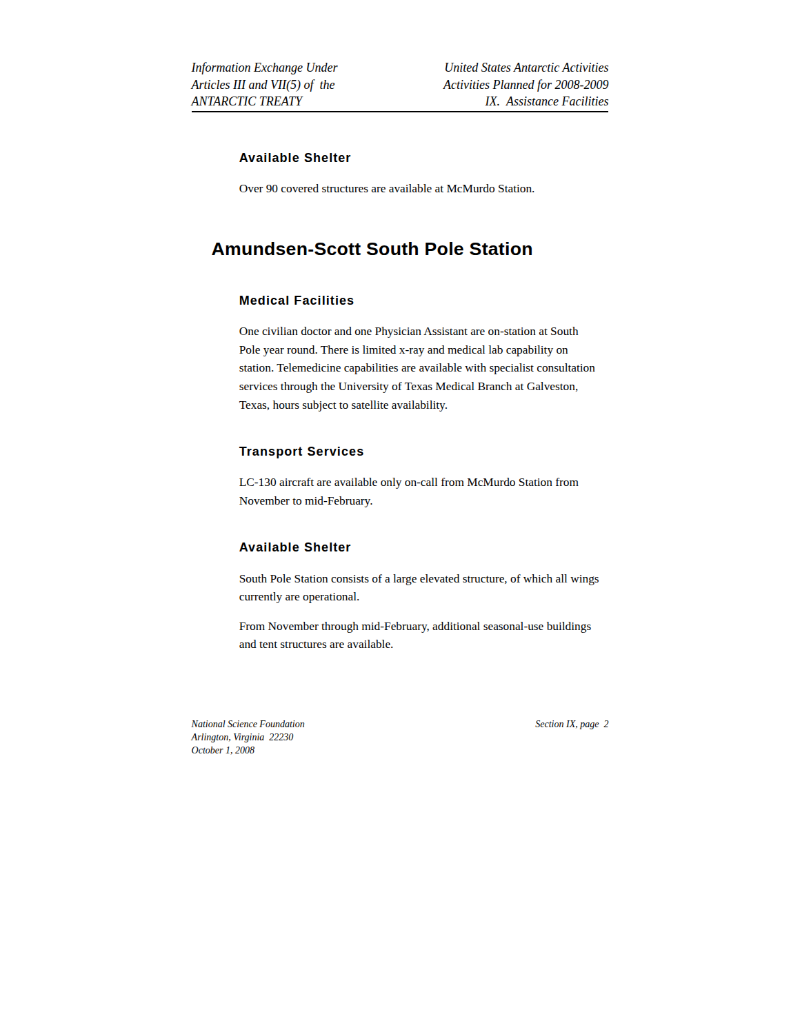| Information Exchange Under | United States Antarctic Activities |
| Articles III and VII(5) of the | Activities Planned for 2008-2009 |
| ANTARCTIC TREATY | IX. Assistance Facilities |
Available Shelter
Over 90 covered structures are available at McMurdo Station.
Amundsen-Scott South Pole Station
Medical Facilities
One civilian doctor and one Physician Assistant are on-station at South Pole year round. There is limited x-ray and medical lab capability on station. Telemedicine capabilities are available with specialist consultation services through the University of Texas Medical Branch at Galveston, Texas, hours subject to satellite availability.
Transport Services
LC-130 aircraft are available only on-call from McMurdo Station from November to mid-February.
Available Shelter
South Pole Station consists of a large elevated structure, of which all wings currently are operational.
From November through mid-February, additional seasonal-use buildings and tent structures are available.
| National Science Foundation | Section IX, page 2 |
| Arlington, Virginia 22230 | |
| October 1, 2008 | |